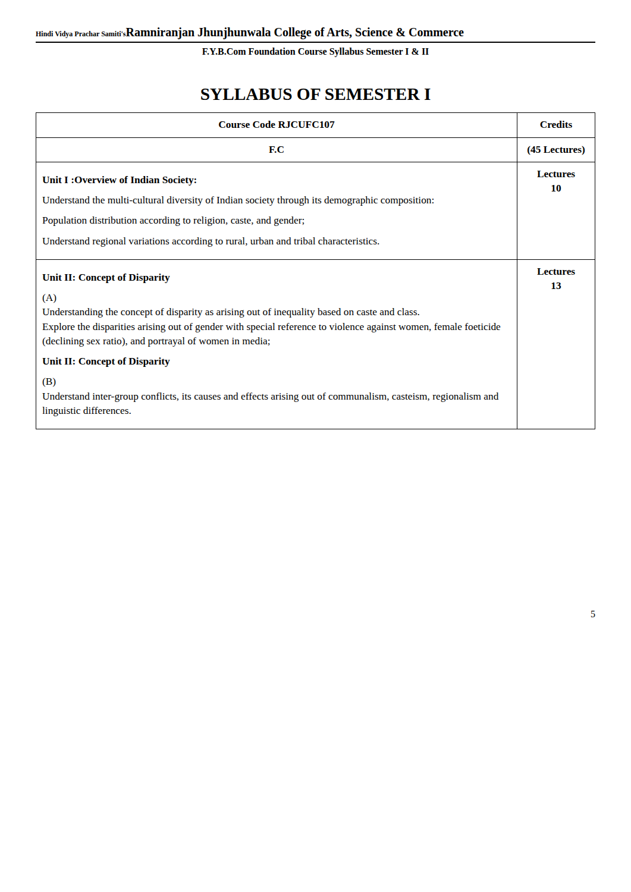Hindi Vidya Prachar Samiti's Ramniranjan Jhunjhunwala College of Arts, Science & Commerce
F.Y.B.Com Foundation Course Syllabus Semester I & II
SYLLABUS OF SEMESTER I
| Course Code RJCUFC107 | Credits |
| F.C | (45 Lectures) |
| Unit I :Overview of Indian Society: Understand the multi-cultural diversity of Indian society through its demographic composition: Population distribution according to religion, caste, and gender; Understand regional variations according to rural, urban and tribal characteristics. | Lectures 10 |
| Unit II: Concept of Disparity (A) Understanding the concept of disparity as arising out of inequality based on caste and class. Explore the disparities arising out of gender with special reference to violence against women, female foeticide (declining sex ratio), and portrayal of women in media; Unit II: Concept of Disparity (B) Understand inter-group conflicts, its causes and effects arising out of communalism, casteism, regionalism and linguistic differences. | Lectures 13 |
5